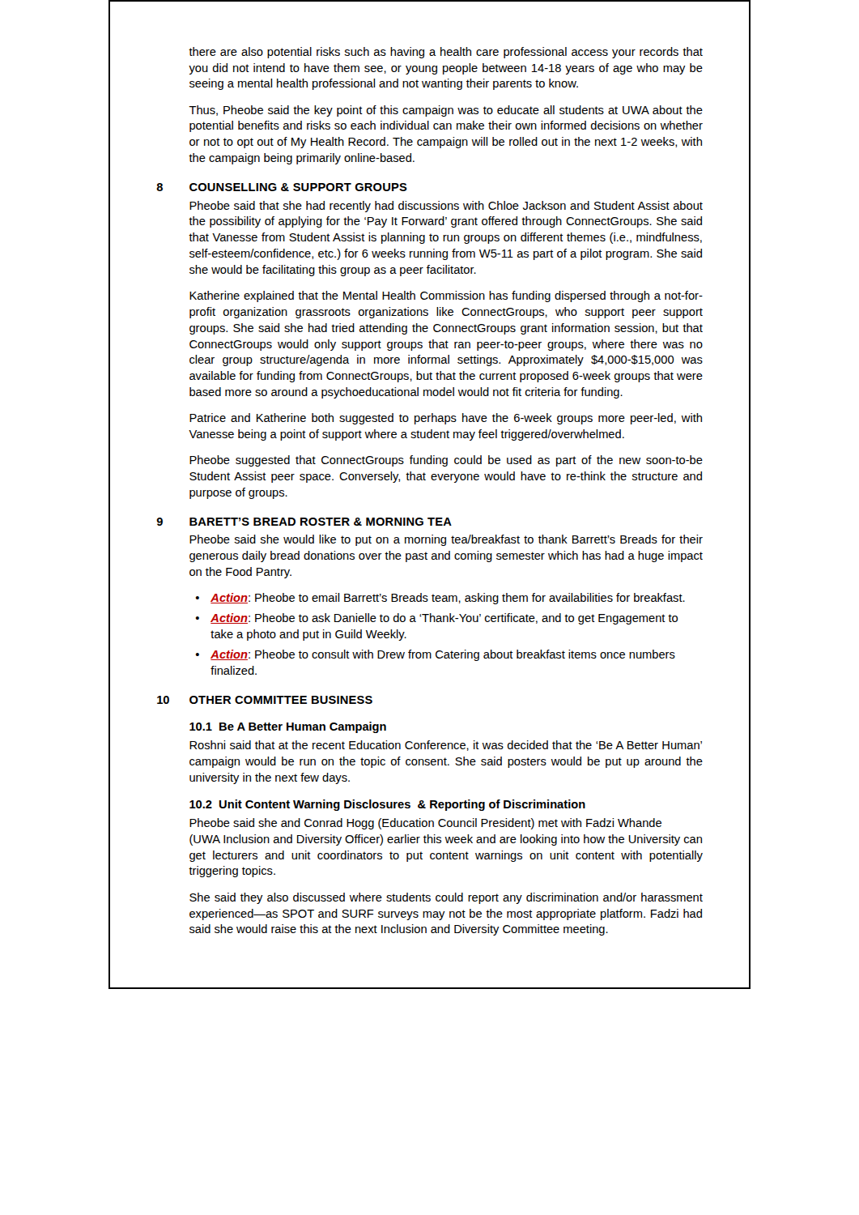there are also potential risks such as having a health care professional access your records that you did not intend to have them see, or young people between 14-18 years of age who may be seeing a mental health professional and not wanting their parents to know.
Thus, Pheobe said the key point of this campaign was to educate all students at UWA about the potential benefits and risks so each individual can make their own informed decisions on whether or not to opt out of My Health Record. The campaign will be rolled out in the next 1-2 weeks, with the campaign being primarily online-based.
8 Counselling & Support Groups
Pheobe said that she had recently had discussions with Chloe Jackson and Student Assist about the possibility of applying for the ‘Pay It Forward’ grant offered through ConnectGroups. She said that Vanesse from Student Assist is planning to run groups on different themes (i.e., mindfulness, self-esteem/confidence, etc.) for 6 weeks running from W5-11 as part of a pilot program. She said she would be facilitating this group as a peer facilitator.
Katherine explained that the Mental Health Commission has funding dispersed through a not-for-profit organization grassroots organizations like ConnectGroups, who support peer support groups. She said she had tried attending the ConnectGroups grant information session, but that ConnectGroups would only support groups that ran peer-to-peer groups, where there was no clear group structure/agenda in more informal settings. Approximately $4,000-$15,000 was available for funding from ConnectGroups, but that the current proposed 6-week groups that were based more so around a psychoeducational model would not fit criteria for funding.
Patrice and Katherine both suggested to perhaps have the 6-week groups more peer-led, with Vanesse being a point of support where a student may feel triggered/overwhelmed.
Pheobe suggested that ConnectGroups funding could be used as part of the new soon-to-be Student Assist peer space. Conversely, that everyone would have to re-think the structure and purpose of groups.
9 Barett’s Bread Roster & Morning Tea
Pheobe said she would like to put on a morning tea/breakfast to thank Barrett’s Breads for their generous daily bread donations over the past and coming semester which has had a huge impact on the Food Pantry.
Action: Pheobe to email Barrett’s Breads team, asking them for availabilities for breakfast.
Action: Pheobe to ask Danielle to do a ‘Thank-You’ certificate, and to get Engagement to take a photo and put in Guild Weekly.
Action: Pheobe to consult with Drew from Catering about breakfast items once numbers finalized.
10 Other Committee Business
10.1 Be A Better Human Campaign
Roshni said that at the recent Education Conference, it was decided that the ‘Be A Better Human’ campaign would be run on the topic of consent. She said posters would be put up around the university in the next few days.
10.2 Unit Content Warning Disclosures & Reporting of Discrimination
Pheobe said she and Conrad Hogg (Education Council President) met with Fadzi Whande
(UWA Inclusion and Diversity Officer) earlier this week and are looking into how the University can get lecturers and unit coordinators to put content warnings on unit content with potentially triggering topics.
She said they also discussed where students could report any discrimination and/or harassment experienced—as SPOT and SURF surveys may not be the most appropriate platform. Fadzi had said she would raise this at the next Inclusion and Diversity Committee meeting.